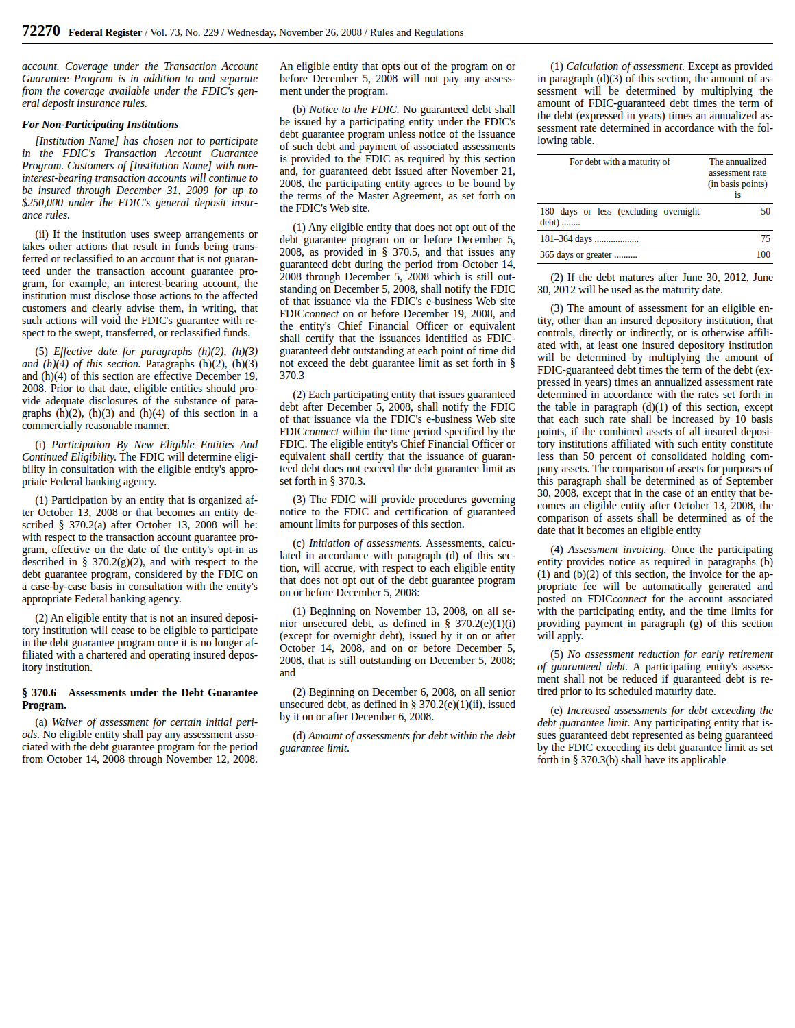72270 Federal Register / Vol. 73, No. 229 / Wednesday, November 26, 2008 / Rules and Regulations
account. Coverage under the Transaction Account Guarantee Program is in addition to and separate from the coverage available under the FDIC's general deposit insurance rules.
For Non-Participating Institutions
[Institution Name] has chosen not to participate in the FDIC's Transaction Account Guarantee Program. Customers of [Institution Name] with noninterest-bearing transaction accounts will continue to be insured through December 31, 2009 for up to $250,000 under the FDIC's general deposit insurance rules.
(ii) If the institution uses sweep arrangements or takes other actions that result in funds being transferred or reclassified to an account that is not guaranteed under the transaction account guarantee program, for example, an interest-bearing account, the institution must disclose those actions to the affected customers and clearly advise them, in writing, that such actions will void the FDIC's guarantee with respect to the swept, transferred, or reclassified funds.
(5) Effective date for paragraphs (h)(2), (h)(3) and (h)(4) of this section. Paragraphs (h)(2), (h)(3) and (h)(4) of this section are effective December 19, 2008. Prior to that date, eligible entities should provide adequate disclosures of the substance of paragraphs (h)(2), (h)(3) and (h)(4) of this section in a commercially reasonable manner.
(i) Participation By New Eligible Entities And Continued Eligibility. The FDIC will determine eligibility in consultation with the eligible entity's appropriate Federal banking agency.
(1) Participation by an entity that is organized after October 13, 2008 or that becomes an entity described § 370.2(a) after October 13, 2008 will be: with respect to the transaction account guarantee program, effective on the date of the entity's opt-in as described in § 370.2(g)(2), and with respect to the debt guarantee program, considered by the FDIC on a case-by-case basis in consultation with the entity's appropriate Federal banking agency.
(2) An eligible entity that is not an insured depository institution will cease to be eligible to participate in the debt guarantee program once it is no longer affiliated with a chartered and operating insured depository institution.
§ 370.6 Assessments under the Debt Guarantee Program.
(a) Waiver of assessment for certain initial periods. No eligible entity shall pay any assessment associated with the debt guarantee program for the period from October 14, 2008 through November 12, 2008. An eligible entity that opts out of the program on or before December 5, 2008 will not pay any assessment under the program.
(b) Notice to the FDIC. No guaranteed debt shall be issued by a participating entity under the FDIC's debt guarantee program unless notice of the issuance of such debt and payment of associated assessments is provided to the FDIC as required by this section and, for guaranteed debt issued after November 21, 2008, the participating entity agrees to be bound by the terms of the Master Agreement, as set forth on the FDIC's Web site.
(1) Any eligible entity that does not opt out of the debt guarantee program on or before December 5, 2008, as provided in § 370.5, and that issues any guaranteed debt during the period from October 14, 2008 through December 5, 2008 which is still outstanding on December 5, 2008, shall notify the FDIC of that issuance via the FDIC's e-business Web site FDICconnect on or before December 19, 2008, and the entity's Chief Financial Officer or equivalent shall certify that the issuances identified as FDIC-guaranteed debt outstanding at each point of time did not exceed the debt guarantee limit as set forth in § 370.3
(2) Each participating entity that issues guaranteed debt after December 5, 2008, shall notify the FDIC of that issuance via the FDIC's e-business Web site FDICconnect within the time period specified by the FDIC. The eligible entity's Chief Financial Officer or equivalent shall certify that the issuance of guaranteed debt does not exceed the debt guarantee limit as set forth in § 370.3.
(3) The FDIC will provide procedures governing notice to the FDIC and certification of guaranteed amount limits for purposes of this section.
(c) Initiation of assessments. Assessments, calculated in accordance with paragraph (d) of this section, will accrue, with respect to each eligible entity that does not opt out of the debt guarantee program on or before December 5, 2008:
(1) Beginning on November 13, 2008, on all senior unsecured debt, as defined in § 370.2(e)(1)(i) (except for overnight debt), issued by it on or after October 14, 2008, and on or before December 5, 2008, that is still outstanding on December 5, 2008; and
(2) Beginning on December 6, 2008, on all senior unsecured debt, as defined in § 370.2(e)(1)(ii), issued by it on or after December 6, 2008.
(d) Amount of assessments for debt within the debt guarantee limit.
(1) Calculation of assessment. Except as provided in paragraph (d)(3) of this section, the amount of assessment will be determined by multiplying the amount of FDIC-guaranteed debt times the term of the debt (expressed in years) times an annualized assessment rate determined in accordance with the following table.
| For debt with a maturity of | The annualized assessment rate (in basis points) is |
| --- | --- |
| 180 days or less (excluding overnight debt) ........ | 50 |
| 181–364 days ................... | 75 |
| 365 days or greater .......... | 100 |
(2) If the debt matures after June 30, 2012, June 30, 2012 will be used as the maturity date.
(3) The amount of assessment for an eligible entity, other than an insured depository institution, that controls, directly or indirectly, or is otherwise affiliated with, at least one insured depository institution will be determined by multiplying the amount of FDIC-guaranteed debt times the term of the debt (expressed in years) times an annualized assessment rate determined in accordance with the rates set forth in the table in paragraph (d)(1) of this section, except that each such rate shall be increased by 10 basis points, if the combined assets of all insured depository institutions affiliated with such entity constitute less than 50 percent of consolidated holding company assets. The comparison of assets for purposes of this paragraph shall be determined as of September 30, 2008, except that in the case of an entity that becomes an eligible entity after October 13, 2008, the comparison of assets shall be determined as of the date that it becomes an eligible entity
(4) Assessment invoicing. Once the participating entity provides notice as required in paragraphs (b)(1) and (b)(2) of this section, the invoice for the appropriate fee will be automatically generated and posted on FDICconnect for the account associated with the participating entity, and the time limits for providing payment in paragraph (g) of this section will apply.
(5) No assessment reduction for early retirement of guaranteed debt. A participating entity's assessment shall not be reduced if guaranteed debt is retired prior to its scheduled maturity date.
(e) Increased assessments for debt exceeding the debt guarantee limit. Any participating entity that issues guaranteed debt represented as being guaranteed by the FDIC exceeding its debt guarantee limit as set forth in § 370.3(b) shall have its applicable